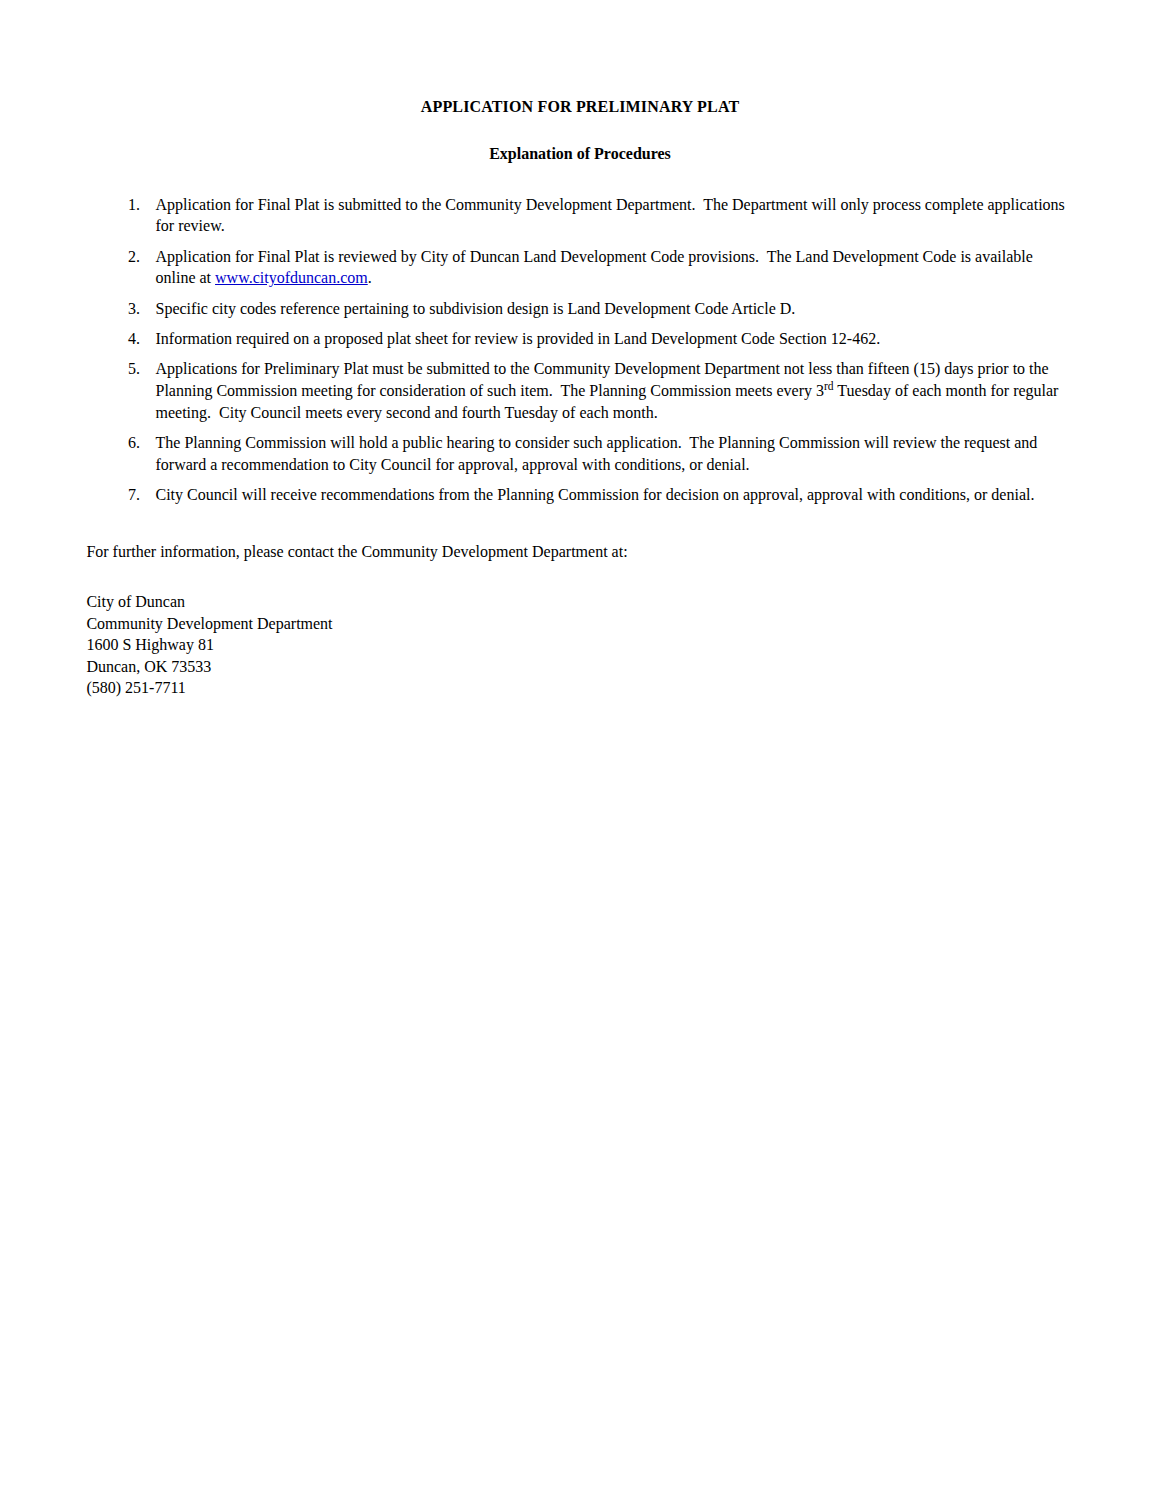APPLICATION FOR PRELIMINARY PLAT
Explanation of Procedures
Application for Final Plat is submitted to the Community Development Department. The Department will only process complete applications for review.
Application for Final Plat is reviewed by City of Duncan Land Development Code provisions. The Land Development Code is available online at www.cityofduncan.com.
Specific city codes reference pertaining to subdivision design is Land Development Code Article D.
Information required on a proposed plat sheet for review is provided in Land Development Code Section 12-462.
Applications for Preliminary Plat must be submitted to the Community Development Department not less than fifteen (15) days prior to the Planning Commission meeting for consideration of such item. The Planning Commission meets every 3rd Tuesday of each month for regular meeting. City Council meets every second and fourth Tuesday of each month.
The Planning Commission will hold a public hearing to consider such application. The Planning Commission will review the request and forward a recommendation to City Council for approval, approval with conditions, or denial.
City Council will receive recommendations from the Planning Commission for decision on approval, approval with conditions, or denial.
For further information, please contact the Community Development Department at:
City of Duncan
Community Development Department
1600 S Highway 81
Duncan, OK 73533
(580) 251-7711